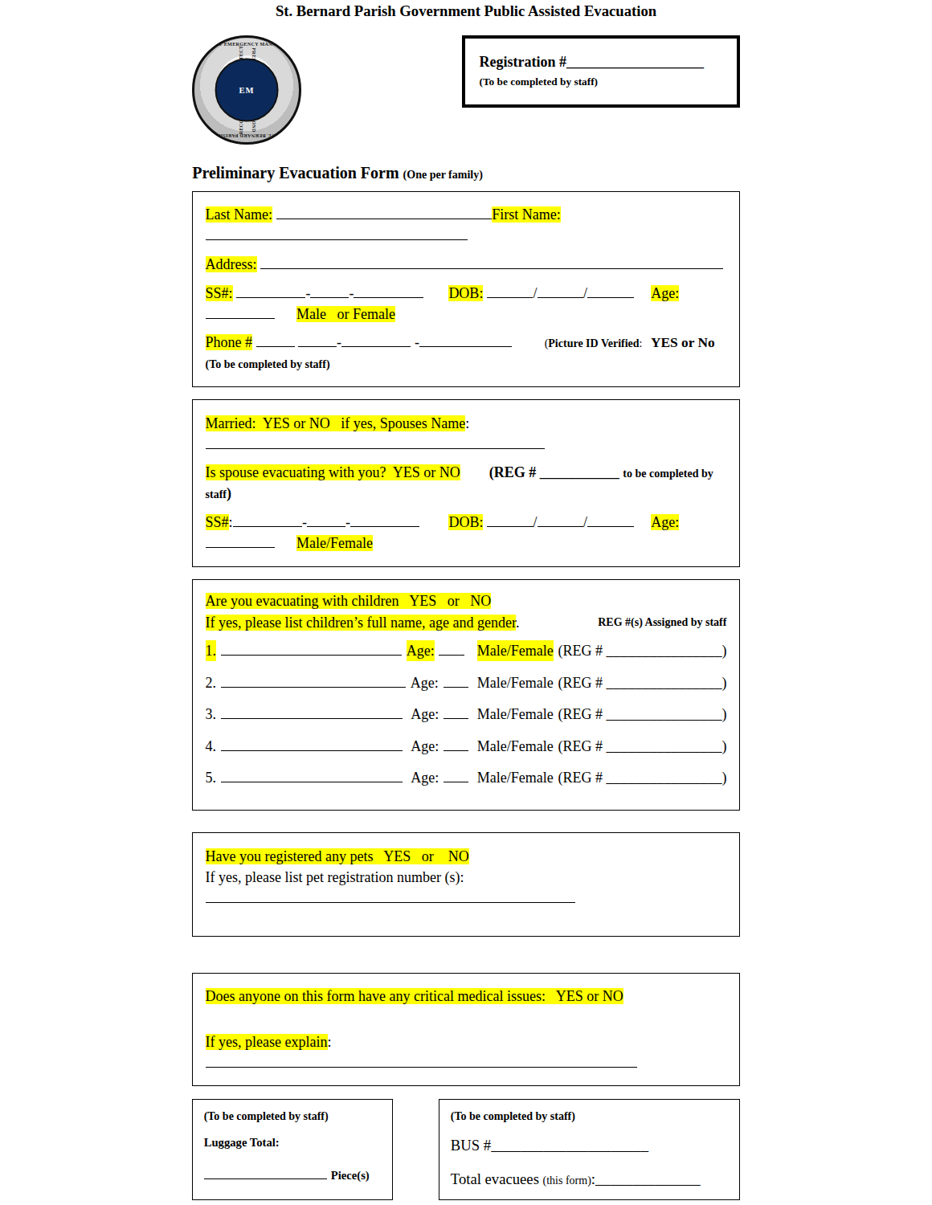St. Bernard Parish Government Public Assisted Evacuation
OFFICE OF EMERGENCY MANAGEMENT PREPARE • PREVENT • RESPOND ST. BERNARD PARISH RECOVER • MITIGATE • PROTECT
EM
Registration #___________________
(To be completed by staff)
Preliminary Evacuation Form (One per family)
Last Name: First Name:
Address:
SS#: - - DOB: / / Age: Male or Female
Phone # - - (Picture ID Verified: YES or No (To be completed by staff)
Married: YES or NO if yes, Spouses Name:
Is spouse evacuating with you? YES or NO (REG # ___________ to be completed by staff)
SS#: - - DOB: / / Age: Male/Female
Are you evacuating with children YES or NO
If yes, please list children’s full name, age and gender.
REG #(s) Assigned by staff
1. Age: Male/Female (REG # ________________)
2. Age: Male/Female (REG # ________________)
3. Age: Male/Female (REG # ________________)
4. Age: Male/Female (REG # ________________)
5. Age: Male/Female (REG # ________________)
Have you registered any pets YES or NO
If yes, please list pet registration number (s):
Does anyone on this form have any critical medical issues: YES or NO
If yes, please explain:
(To be completed by staff)
Luggage Total:
Piece(s)
(To be completed by staff)
BUS #_____________________
Total evacuees (this form):______________